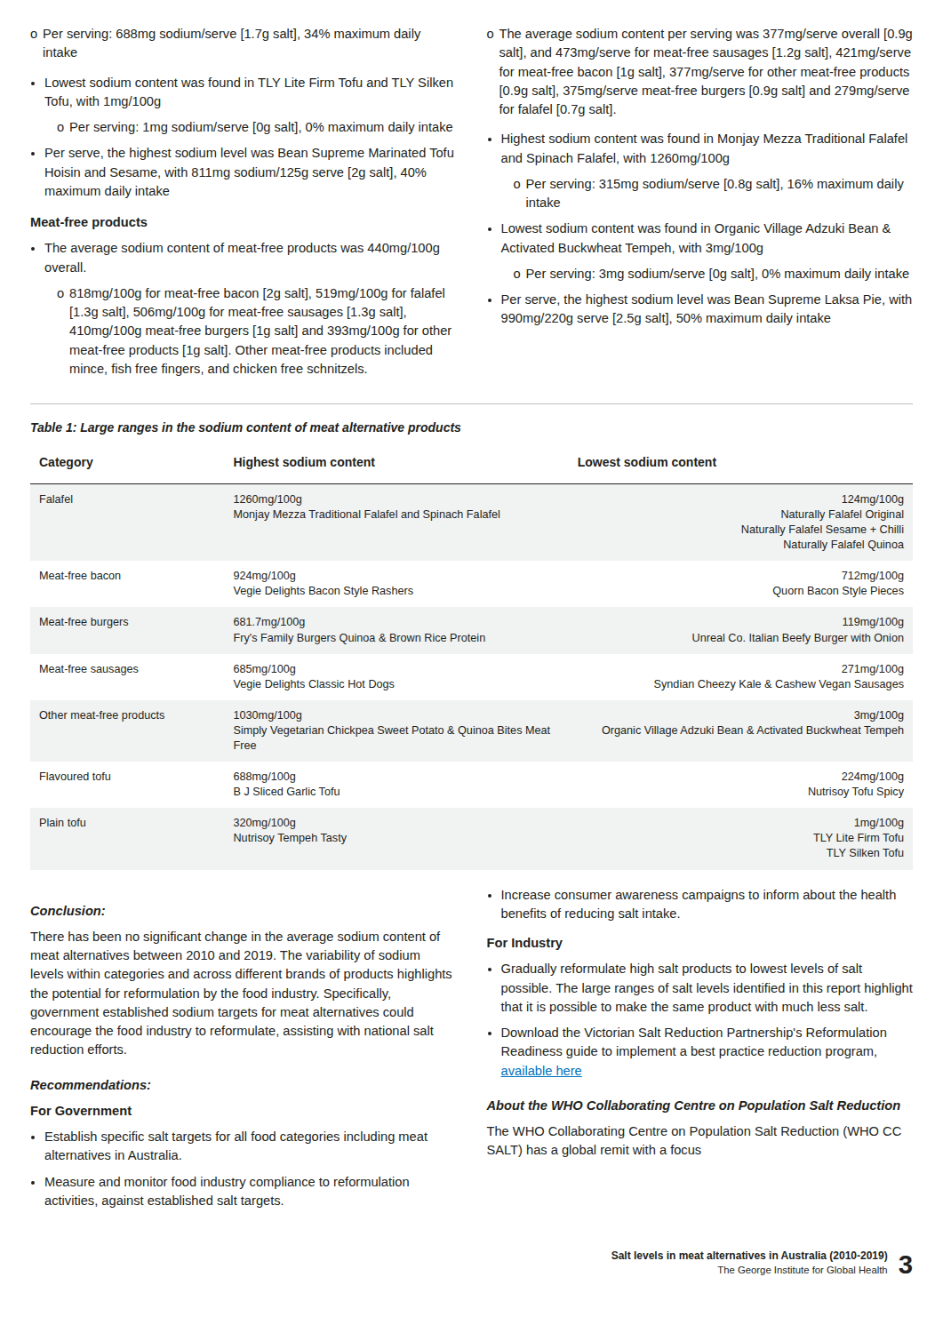Per serving: 688mg sodium/serve [1.7g salt], 34% maximum daily intake
Lowest sodium content was found in TLY Lite Firm Tofu and TLY Silken Tofu, with 1mg/100g
Per serving: 1mg sodium/serve [0g salt], 0% maximum daily intake
Per serve, the highest sodium level was Bean Supreme Marinated Tofu Hoisin and Sesame, with 811mg sodium/125g serve [2g salt], 40% maximum daily intake
Meat-free products
The average sodium content of meat-free products was 440mg/100g overall.
818mg/100g for meat-free bacon [2g salt], 519mg/100g for falafel [1.3g salt], 506mg/100g for meat-free sausages [1.3g salt], 410mg/100g meat-free burgers [1g salt] and 393mg/100g for other meat-free products [1g salt]. Other meat-free products included mince, fish free fingers, and chicken free schnitzels.
The average sodium content per serving was 377mg/serve overall [0.9g salt], and 473mg/serve for meat-free sausages [1.2g salt], 421mg/serve for meat-free bacon [1g salt], 377mg/serve for other meat-free products [0.9g salt], 375mg/serve meat-free burgers [0.9g salt] and 279mg/serve for falafel [0.7g salt].
Highest sodium content was found in Monjay Mezza Traditional Falafel and Spinach Falafel, with 1260mg/100g
Per serving: 315mg sodium/serve [0.8g salt], 16% maximum daily intake
Lowest sodium content was found in Organic Village Adzuki Bean & Activated Buckwheat Tempeh, with 3mg/100g
Per serving: 3mg sodium/serve [0g salt], 0% maximum daily intake
Per serve, the highest sodium level was Bean Supreme Laksa Pie, with 990mg/220g serve [2.5g salt], 50% maximum daily intake
Table 1: Large ranges in the sodium content of meat alternative products
| Category | Highest sodium content | Lowest sodium content |
| --- | --- | --- |
| Falafel | 1260mg/100g Monjay Mezza Traditional Falafel and Spinach Falafel | 124mg/100g Naturally Falafel Original Naturally Falafel Sesame + Chilli Naturally Falafel Quinoa |
| Meat-free bacon | 924mg/100g Vegie Delights Bacon Style Rashers | 712mg/100g Quorn Bacon Style Pieces |
| Meat-free burgers | 681.7mg/100g Fry's Family Burgers Quinoa & Brown Rice Protein | 119mg/100g Unreal Co. Italian Beefy Burger with Onion |
| Meat-free sausages | 685mg/100g Vegie Delights Classic Hot Dogs | 271mg/100g Syndian Cheezy Kale & Cashew Vegan Sausages |
| Other meat-free products | 1030mg/100g Simply Vegetarian Chickpea Sweet Potato & Quinoa Bites Meat Free | 3mg/100g Organic Village Adzuki Bean & Activated Buckwheat Tempeh |
| Flavoured tofu | 688mg/100g B J Sliced Garlic Tofu | 224mg/100g Nutrisoy Tofu Spicy |
| Plain tofu | 320mg/100g Nutrisoy Tempeh Tasty | 1mg/100g TLY Lite Firm Tofu TLY Silken Tofu |
Conclusion:
There has been no significant change in the average sodium content of meat alternatives between 2010 and 2019. The variability of sodium levels within categories and across different brands of products highlights the potential for reformulation by the food industry. Specifically, government established sodium targets for meat alternatives could encourage the food industry to reformulate, assisting with national salt reduction efforts.
Recommendations:
For Government
Establish specific salt targets for all food categories including meat alternatives in Australia.
Measure and monitor food industry compliance to reformulation activities, against established salt targets.
Increase consumer awareness campaigns to inform about the health benefits of reducing salt intake.
For Industry
Gradually reformulate high salt products to lowest levels of salt possible. The large ranges of salt levels identified in this report highlight that it is possible to make the same product with much less salt.
Download the Victorian Salt Reduction Partnership's Reformulation Readiness guide to implement a best practice reduction program, available here
About the WHO Collaborating Centre on Population Salt Reduction
The WHO Collaborating Centre on Population Salt Reduction (WHO CC SALT) has a global remit with a focus
Salt levels in meat alternatives in Australia (2010-2019)
The George Institute for Global Health
3